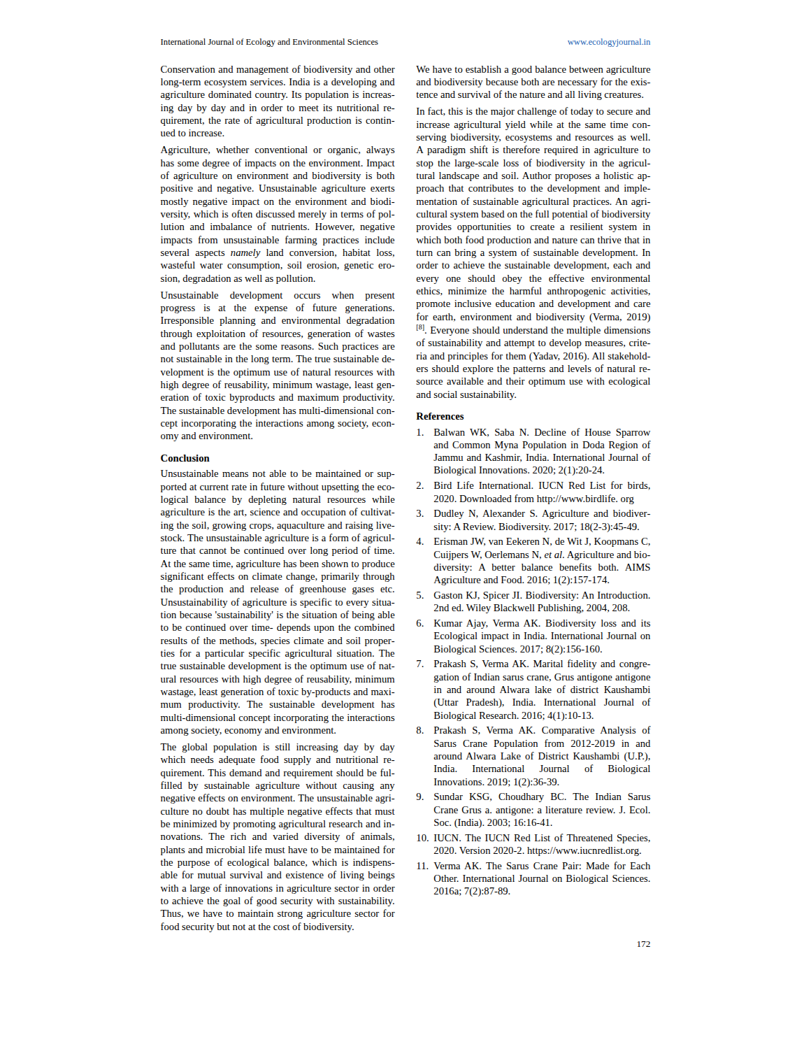International Journal of Ecology and Environmental Sciences www.ecologyjournal.in
Conservation and management of biodiversity and other long-term ecosystem services. India is a developing and agriculture dominated country. Its population is increasing day by day and in order to meet its nutritional requirement, the rate of agricultural production is continued to increase.
Agriculture, whether conventional or organic, always has some degree of impacts on the environment. Impact of agriculture on environment and biodiversity is both positive and negative. Unsustainable agriculture exerts mostly negative impact on the environment and biodiversity, which is often discussed merely in terms of pollution and imbalance of nutrients. However, negative impacts from unsustainable farming practices include several aspects namely land conversion, habitat loss, wasteful water consumption, soil erosion, genetic erosion, degradation as well as pollution.
Unsustainable development occurs when present progress is at the expense of future generations. Irresponsible planning and environmental degradation through exploitation of resources, generation of wastes and pollutants are the some reasons. Such practices are not sustainable in the long term. The true sustainable development is the optimum use of natural resources with high degree of reusability, minimum wastage, least generation of toxic byproducts and maximum productivity. The sustainable development has multi-dimensional concept incorporating the interactions among society, economy and environment.
Conclusion
Unsustainable means not able to be maintained or supported at current rate in future without upsetting the ecological balance by depleting natural resources while agriculture is the art, science and occupation of cultivating the soil, growing crops, aquaculture and raising livestock. The unsustainable agriculture is a form of agriculture that cannot be continued over long period of time. At the same time, agriculture has been shown to produce significant effects on climate change, primarily through the production and release of greenhouse gases etc. Unsustainability of agriculture is specific to every situation because 'sustainability' is the situation of being able to be continued over time- depends upon the combined results of the methods, species climate and soil properties for a particular specific agricultural situation. The true sustainable development is the optimum use of natural resources with high degree of reusability, minimum wastage, least generation of toxic by-products and maximum productivity. The sustainable development has multi-dimensional concept incorporating the interactions among society, economy and environment.
The global population is still increasing day by day which needs adequate food supply and nutritional requirement. This demand and requirement should be fulfilled by sustainable agriculture without causing any negative effects on environment. The unsustainable agriculture no doubt has multiple negative effects that must be minimized by promoting agricultural research and innovations. The rich and varied diversity of animals, plants and microbial life must have to be maintained for the purpose of ecological balance, which is indispensable for mutual survival and existence of living beings with a large of innovations in agriculture sector in order to achieve the goal of good security with sustainability. Thus, we have to maintain strong agriculture sector for food security but not at the cost of biodiversity.
We have to establish a good balance between agriculture and biodiversity because both are necessary for the existence and survival of the nature and all living creatures.
In fact, this is the major challenge of today to secure and increase agricultural yield while at the same time conserving biodiversity, ecosystems and resources as well. A paradigm shift is therefore required in agriculture to stop the large-scale loss of biodiversity in the agricultural landscape and soil. Author proposes a holistic approach that contributes to the development and implementation of sustainable agricultural practices. An agricultural system based on the full potential of biodiversity provides opportunities to create a resilient system in which both food production and nature can thrive that in turn can bring a system of sustainable development. In order to achieve the sustainable development, each and every one should obey the effective environmental ethics, minimize the harmful anthropogenic activities, promote inclusive education and development and care for earth, environment and biodiversity (Verma, 2019) [8]. Everyone should understand the multiple dimensions of sustainability and attempt to develop measures, criteria and principles for them (Yadav, 2016). All stakeholders should explore the patterns and levels of natural resource available and their optimum use with ecological and social sustainability.
References
Balwan WK, Saba N. Decline of House Sparrow and Common Myna Population in Doda Region of Jammu and Kashmir, India. International Journal of Biological Innovations. 2020; 2(1):20-24.
Bird Life International. IUCN Red List for birds, 2020. Downloaded from http://www.birdlife. org
Dudley N, Alexander S. Agriculture and biodiversity: A Review. Biodiversity. 2017; 18(2-3):45-49.
Erisman JW, van Eekeren N, de Wit J, Koopmans C, Cuijpers W, Oerlemans N, et al. Agriculture and biodiversity: A better balance benefits both. AIMS Agriculture and Food. 2016; 1(2):157-174.
Gaston KJ, Spicer JI. Biodiversity: An Introduction. 2nd ed. Wiley Blackwell Publishing, 2004, 208.
Kumar Ajay, Verma AK. Biodiversity loss and its Ecological impact in India. International Journal on Biological Sciences. 2017; 8(2):156-160.
Prakash S, Verma AK. Marital fidelity and congregation of Indian sarus crane, Grus antigone antigone in and around Alwara lake of district Kaushambi (Uttar Pradesh), India. International Journal of Biological Research. 2016; 4(1):10-13.
Prakash S, Verma AK. Comparative Analysis of Sarus Crane Population from 2012-2019 in and around Alwara Lake of District Kaushambi (U.P.), India. International Journal of Biological Innovations. 2019; 1(2):36-39.
Sundar KSG, Choudhary BC. The Indian Sarus Crane Grus a. antigone: a literature review. J. Ecol. Soc. (India). 2003; 16:16-41.
IUCN. The IUCN Red List of Threatened Species, 2020. Version 2020-2. https://www.iucnredlist.org.
Verma AK. The Sarus Crane Pair: Made for Each Other. International Journal on Biological Sciences. 2016a; 7(2):87-89.
172